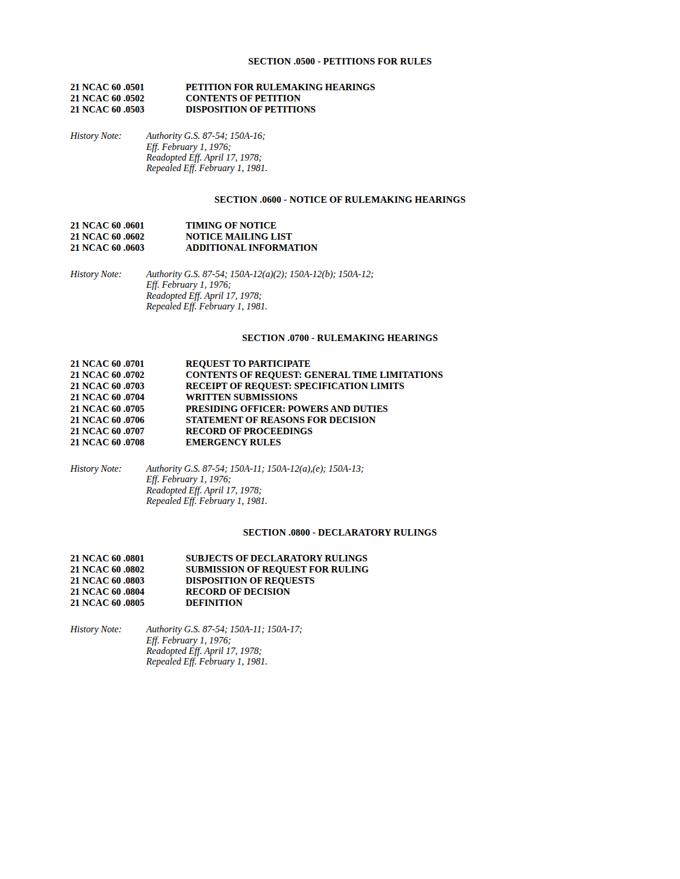SECTION .0500 - PETITIONS FOR RULES
| 21 NCAC 60 .0501 | PETITION FOR RULEMAKING HEARINGS |
| 21 NCAC 60 .0502 | CONTENTS OF PETITION |
| 21 NCAC 60 .0503 | DISPOSITION OF PETITIONS |
| History Note: | Authority G.S. 87-54; 150A-16; Eff. February 1, 1976; Readopted Eff. April 17, 1978; Repealed Eff. February 1, 1981. |
SECTION .0600 - NOTICE OF RULEMAKING HEARINGS
| 21 NCAC 60 .0601 | TIMING OF NOTICE |
| 21 NCAC 60 .0602 | NOTICE MAILING LIST |
| 21 NCAC 60 .0603 | ADDITIONAL INFORMATION |
| History Note: | Authority G.S. 87-54; 150A-12(a)(2); 150A-12(b); 150A-12; Eff. February 1, 1976; Readopted Eff. April 17, 1978; Repealed Eff. February 1, 1981. |
SECTION .0700 - RULEMAKING HEARINGS
| 21 NCAC 60 .0701 | REQUEST TO PARTICIPATE |
| 21 NCAC 60 .0702 | CONTENTS OF REQUEST: GENERAL TIME LIMITATIONS |
| 21 NCAC 60 .0703 | RECEIPT OF REQUEST: SPECIFICATION LIMITS |
| 21 NCAC 60 .0704 | WRITTEN SUBMISSIONS |
| 21 NCAC 60 .0705 | PRESIDING OFFICER: POWERS AND DUTIES |
| 21 NCAC 60 .0706 | STATEMENT OF REASONS FOR DECISION |
| 21 NCAC 60 .0707 | RECORD OF PROCEEDINGS |
| 21 NCAC 60 .0708 | EMERGENCY RULES |
| History Note: | Authority G.S. 87-54; 150A-11; 150A-12(a),(e); 150A-13; Eff. February 1, 1976; Readopted Eff. April 17, 1978; Repealed Eff. February 1, 1981. |
SECTION .0800 - DECLARATORY RULINGS
| 21 NCAC 60 .0801 | SUBJECTS OF DECLARATORY RULINGS |
| 21 NCAC 60 .0802 | SUBMISSION OF REQUEST FOR RULING |
| 21 NCAC 60 .0803 | DISPOSITION OF REQUESTS |
| 21 NCAC 60 .0804 | RECORD OF DECISION |
| 21 NCAC 60 .0805 | DEFINITION |
| History Note: | Authority G.S. 87-54; 150A-11; 150A-17; Eff. February 1, 1976; Readopted Eff. April 17, 1978; Repealed Eff. February 1, 1981. |